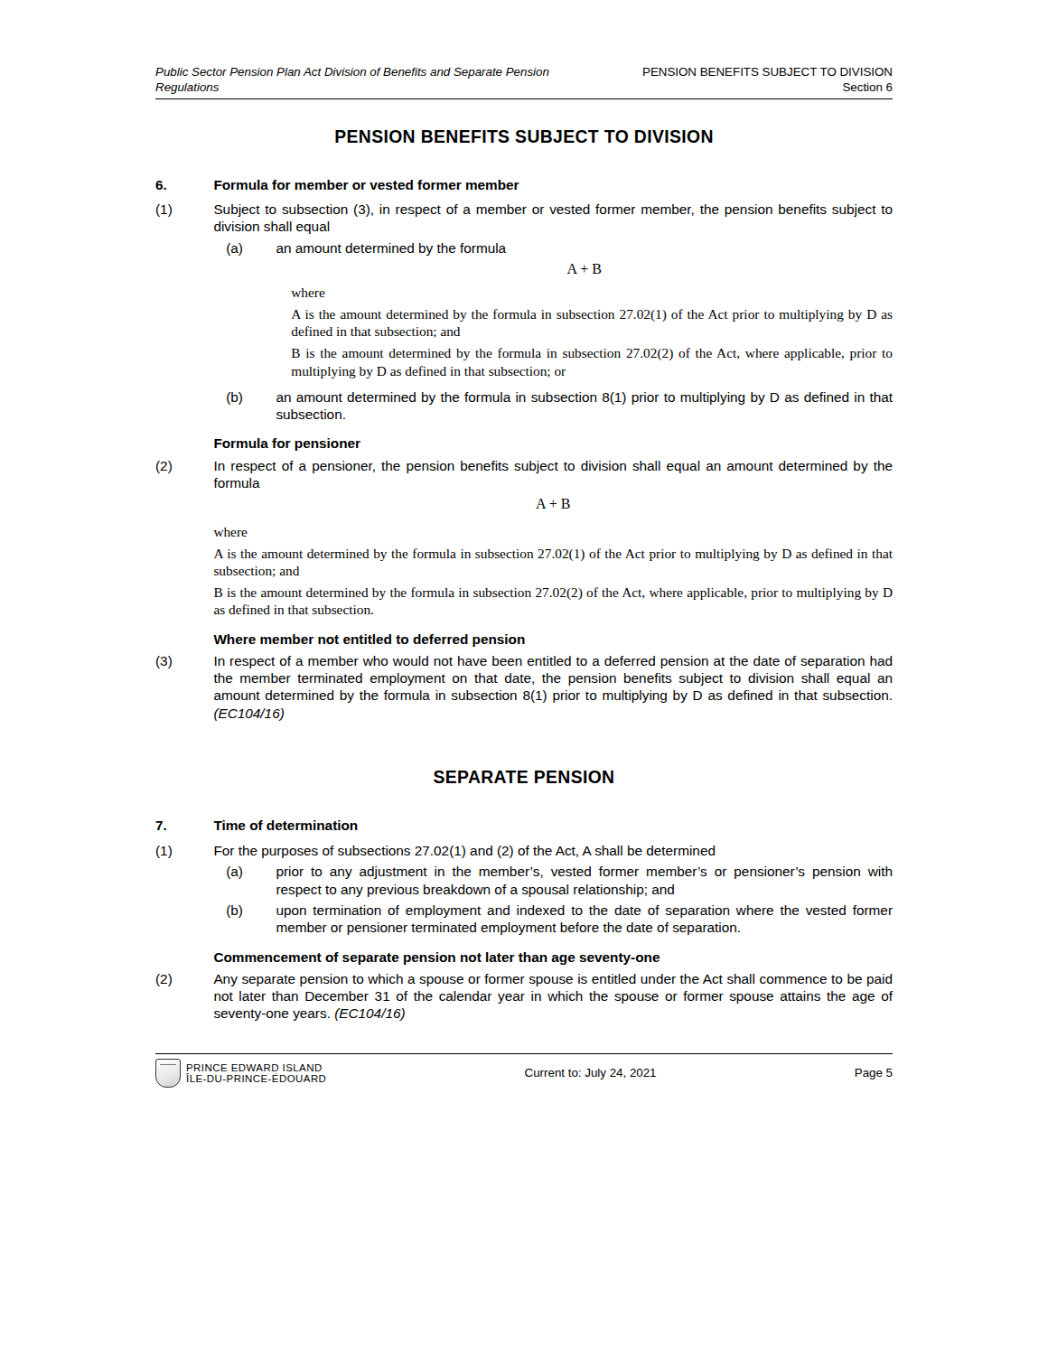Public Sector Pension Plan Act Division of Benefits and Separate Pension Regulations
PENSION BENEFITS SUBJECT TO DIVISION
Section 6
PENSION BENEFITS SUBJECT TO DIVISION
6.
Formula for member or vested former member
(1)
Subject to subsection (3), in respect of a member or vested former member, the pension benefits subject to division shall equal
(a)
an amount determined by the formula
A + B
where
A is the amount determined by the formula in subsection 27.02(1) of the Act prior to multiplying by D as defined in that subsection; and
B is the amount determined by the formula in subsection 27.02(2) of the Act, where applicable, prior to multiplying by D as defined in that subsection; or
(b)
an amount determined by the formula in subsection 8(1) prior to multiplying by D as defined in that subsection.
Formula for pensioner
(2)
In respect of a pensioner, the pension benefits subject to division shall equal an amount determined by the formula
A + B
where
A is the amount determined by the formula in subsection 27.02(1) of the Act prior to multiplying by D as defined in that subsection; and
B is the amount determined by the formula in subsection 27.02(2) of the Act, where applicable, prior to multiplying by D as defined in that subsection.
Where member not entitled to deferred pension
(3)
In respect of a member who would not have been entitled to a deferred pension at the date of separation had the member terminated employment on that date, the pension benefits subject to division shall equal an amount determined by the formula in subsection 8(1) prior to multiplying by D as defined in that subsection. (EC104/16)
SEPARATE PENSION
7.
Time of determination
(1)
For the purposes of subsections 27.02(1) and (2) of the Act, A shall be determined
(a)
prior to any adjustment in the member’s, vested former member’s or pensioner’s pension with respect to any previous breakdown of a spousal relationship; and
(b)
upon termination of employment and indexed to the date of separation where the vested former member or pensioner terminated employment before the date of separation.
Commencement of separate pension not later than age seventy-one
(2)
Any separate pension to which a spouse or former spouse is entitled under the Act shall commence to be paid not later than December 31 of the calendar year in which the spouse or former spouse attains the age of seventy-one years. (EC104/16)
PRINCE EDWARD ISLAND
ÎLE-DU-PRINCE-ÉDOUARD
Current to: July 24, 2021
Page 5